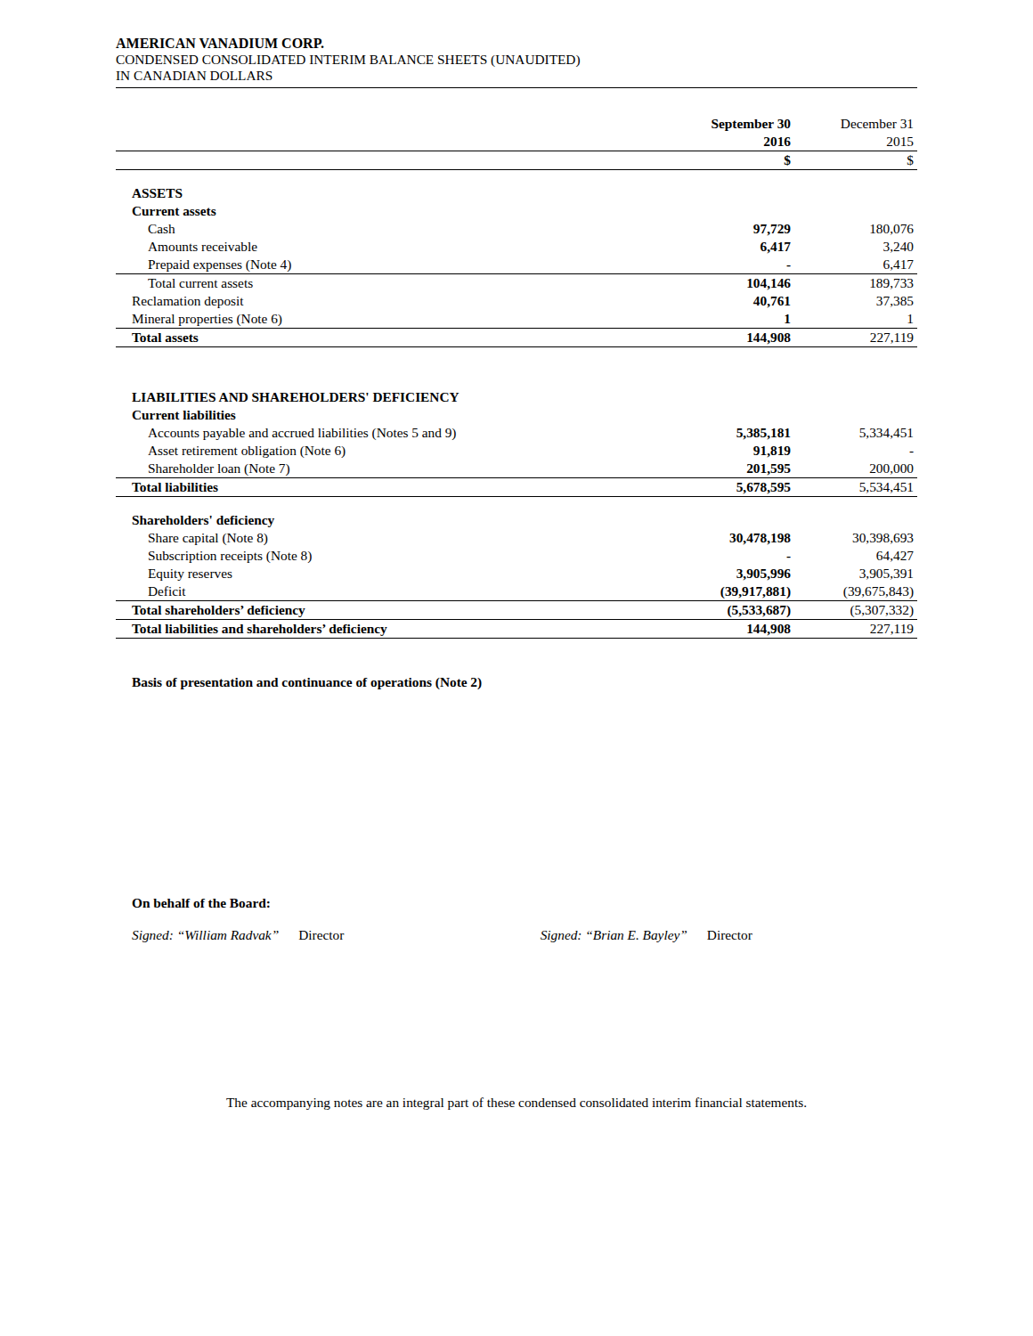AMERICAN VANADIUM CORP.
CONDENSED CONSOLIDATED INTERIM BALANCE SHEETS (UNAUDITED)
IN CANADIAN DOLLARS
| | September 30 | December 31 |
| | 2016 | 2015 |
| | $ | $ |
| ASSETS | | |
| Current assets | | |
| Cash | 97,729 | 180,076 |
| Amounts receivable | 6,417 | 3,240 |
| Prepaid expenses (Note 4) | - | 6,417 |
| Total current assets | 104,146 | 189,733 |
| Reclamation deposit | 40,761 | 37,385 |
| Mineral properties (Note 6) | 1 | 1 |
| Total assets | 144,908 | 227,119 |
| LIABILITIES AND SHAREHOLDERS' DEFICIENCY | | |
| Current liabilities | | |
| Accounts payable and accrued liabilities (Notes 5 and 9) | 5,385,181 | 5,334,451 |
| Asset retirement obligation (Note 6) | 91,819 | - |
| Shareholder loan (Note 7) | 201,595 | 200,000 |
| Total liabilities | 5,678,595 | 5,534,451 |
| Shareholders' deficiency | | |
| Share capital (Note 8) | 30,478,198 | 30,398,693 |
| Subscription receipts (Note 8) | - | 64,427 |
| Equity reserves | 3,905,996 | 3,905,391 |
| Deficit | (39,917,881) | (39,675,843) |
| Total shareholders’ deficiency | (5,533,687) | (5,307,332) |
| Total liabilities and shareholders’ deficiency | 144,908 | 227,119 |
Basis of presentation and continuance of operations (Note 2)
On behalf of the Board:
Signed: “William Radvak”Director
Signed: “Brian E. Bayley”Director
The accompanying notes are an integral part of these condensed consolidated interim financial statements.